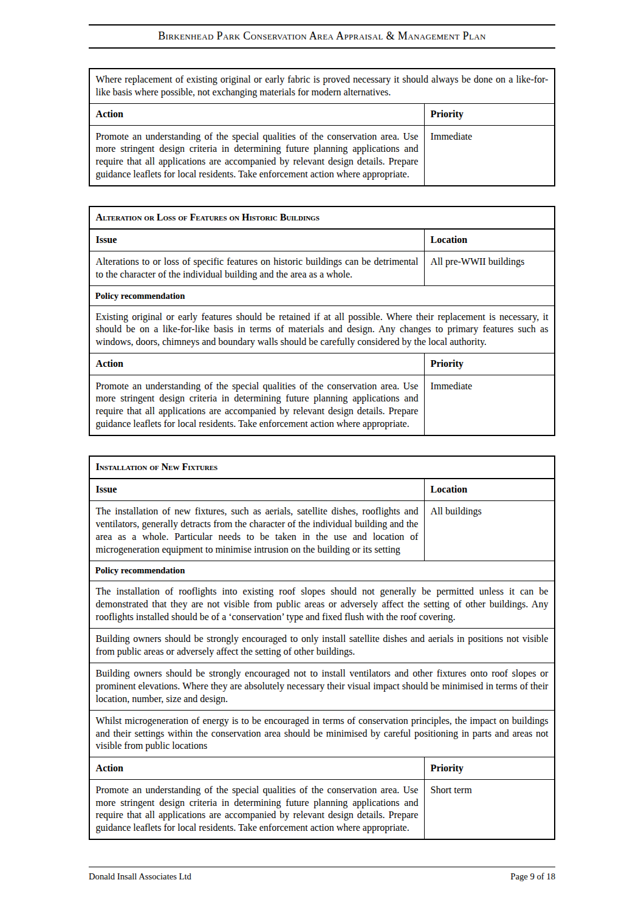Birkenhead Park Conservation Area Appraisal & Management Plan
| Where replacement of existing original or early fabric is proved necessary it should always be done on a like-for-like basis where possible, not exchanging materials for modern alternatives. |
| Action | Priority |
| Promote an understanding of the special qualities of the conservation area. Use more stringent design criteria in determining future planning applications and require that all applications are accompanied by relevant design details. Prepare guidance leaflets for local residents. Take enforcement action where appropriate. | Immediate |
| Alteration or Loss of Features on Historic Buildings |
| Issue | Location |
| Alterations to or loss of specific features on historic buildings can be detrimental to the character of the individual building and the area as a whole. | All pre-WWII buildings |
| Policy recommendation |
| Existing original or early features should be retained if at all possible. Where their replacement is necessary, it should be on a like-for-like basis in terms of materials and design. Any changes to primary features such as windows, doors, chimneys and boundary walls should be carefully considered by the local authority. |
| Action | Priority |
| Promote an understanding of the special qualities of the conservation area. Use more stringent design criteria in determining future planning applications and require that all applications are accompanied by relevant design details. Prepare guidance leaflets for local residents. Take enforcement action where appropriate. | Immediate |
| Installation of New Fixtures |
| Issue | Location |
| The installation of new fixtures, such as aerials, satellite dishes, rooflights and ventilators, generally detracts from the character of the individual building and the area as a whole. Particular needs to be taken in the use and location of microgeneration equipment to minimise intrusion on the building or its setting | All buildings |
| Policy recommendation |
| The installation of rooflights into existing roof slopes should not generally be permitted unless it can be demonstrated that they are not visible from public areas or adversely affect the setting of other buildings. Any rooflights installed should be of a ‘conservation’ type and fixed flush with the roof covering. |
| Building owners should be strongly encouraged to only install satellite dishes and aerials in positions not visible from public areas or adversely affect the setting of other buildings. |
| Building owners should be strongly encouraged not to install ventilators and other fixtures onto roof slopes or prominent elevations. Where they are absolutely necessary their visual impact should be minimised in terms of their location, number, size and design. |
| Whilst microgeneration of energy is to be encouraged in terms of conservation principles, the impact on buildings and their settings within the conservation area should be minimised by careful positioning in parts and areas not visible from public locations |
| Action | Priority |
| Promote an understanding of the special qualities of the conservation area. Use more stringent design criteria in determining future planning applications and require that all applications are accompanied by relevant design details. Prepare guidance leaflets for local residents. Take enforcement action where appropriate. | Short term |
Donald Insall Associates Ltd Page 9 of 18